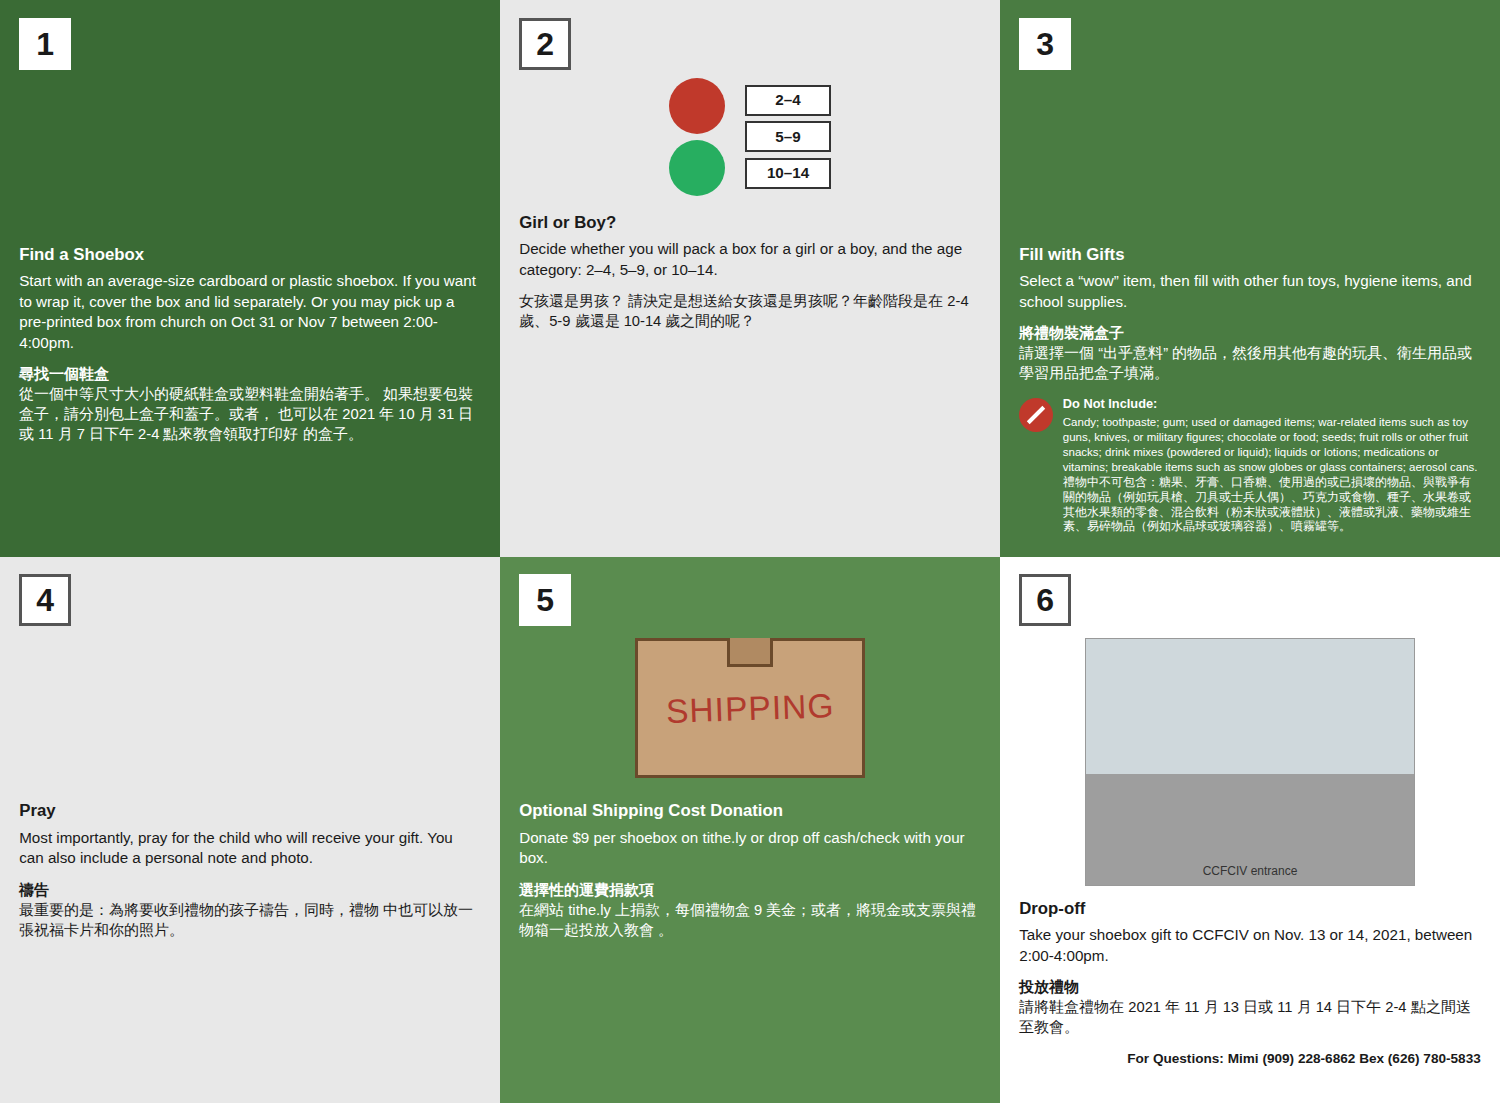1
Find a Shoebox
Start with an average-size cardboard or plastic shoebox. If you want to wrap it, cover the box and lid separately. Or you may pick up a pre-printed box from church on Oct 31 or Nov 7 between 2:00-4:00pm.
尋找一個鞋盒從一個中等尺寸大小的硬紙鞋盒或塑料鞋盒開始著手。 如果想要包裝盒子，請分別包上盒子和蓋子。或者， 也可以在 2021 年 10 月 31 日或 11 月 7 日下午 2-4 點來教會領取打印好 的盒子。
2
2–4 5–9 10–14
Girl or Boy?
Decide whether you will pack a box for a girl or a boy, and the age category: 2–4, 5–9, or 10–14.
女孩還是男孩？ 請決定是想送給女孩還是男孩呢？年齡階段是在 2-4 歲、5-9 歲還是 10-14 歲之間的呢？
3
Fill with Gifts
Select a “wow” item, then fill with other fun toys, hygiene items, and school supplies.
將禮物裝滿盒子請選擇一個 “出乎意料” 的物品，然後用其他有趣的玩具、衛生用品或學習用品把盒子填滿。
Do Not Include: Candy; toothpaste; gum; used or damaged items; war-related items such as toy guns, knives, or military figures; chocolate or food; seeds; fruit rolls or other fruit snacks; drink mixes (powdered or liquid); liquids or lotions; medications or vitamins; breakable items such as snow globes or glass containers; aerosol cans. 禮物中不可包含：糖果、牙膏、口香糖、使用過的或已損壞的物品、與戰爭有關的物品（例如玩具槍、刀具或士兵人偶）、巧克力或食物、種子、水果卷或其他水果類的零食、混合飲料（粉末狀或液體狀）、液體或乳液、藥物或維生素、易碎物品（例如水晶球或玻璃容器）、噴霧罐等。
4
Pray
Most importantly, pray for the child who will receive your gift. You can also include a personal note and photo.
禱告最重要的是：為將要收到禮物的孩子禱告，同時，禮物 中也可以放一張祝福卡片和你的照片。
5
SHIPPING
Optional Shipping Cost Donation
Donate $9 per shoebox on tithe.ly or drop off cash/check with your box.
選擇性的運費捐款項在網站 tithe.ly 上捐款，每個禮物盒 9 美金；或者，將現金或支票與禮物箱一起投放入教會 。
6
CCFCIV entrance
Drop-off
Take your shoebox gift to CCFCIV on Nov. 13 or 14, 2021, between 2:00-4:00pm.
投放禮物請將鞋盒禮物在 2021 年 11 月 13 日或 11 月 14 日下午 2-4 點之間送至教會。
For Questions: Mimi (909) 228-6862 Bex (626) 780-5833